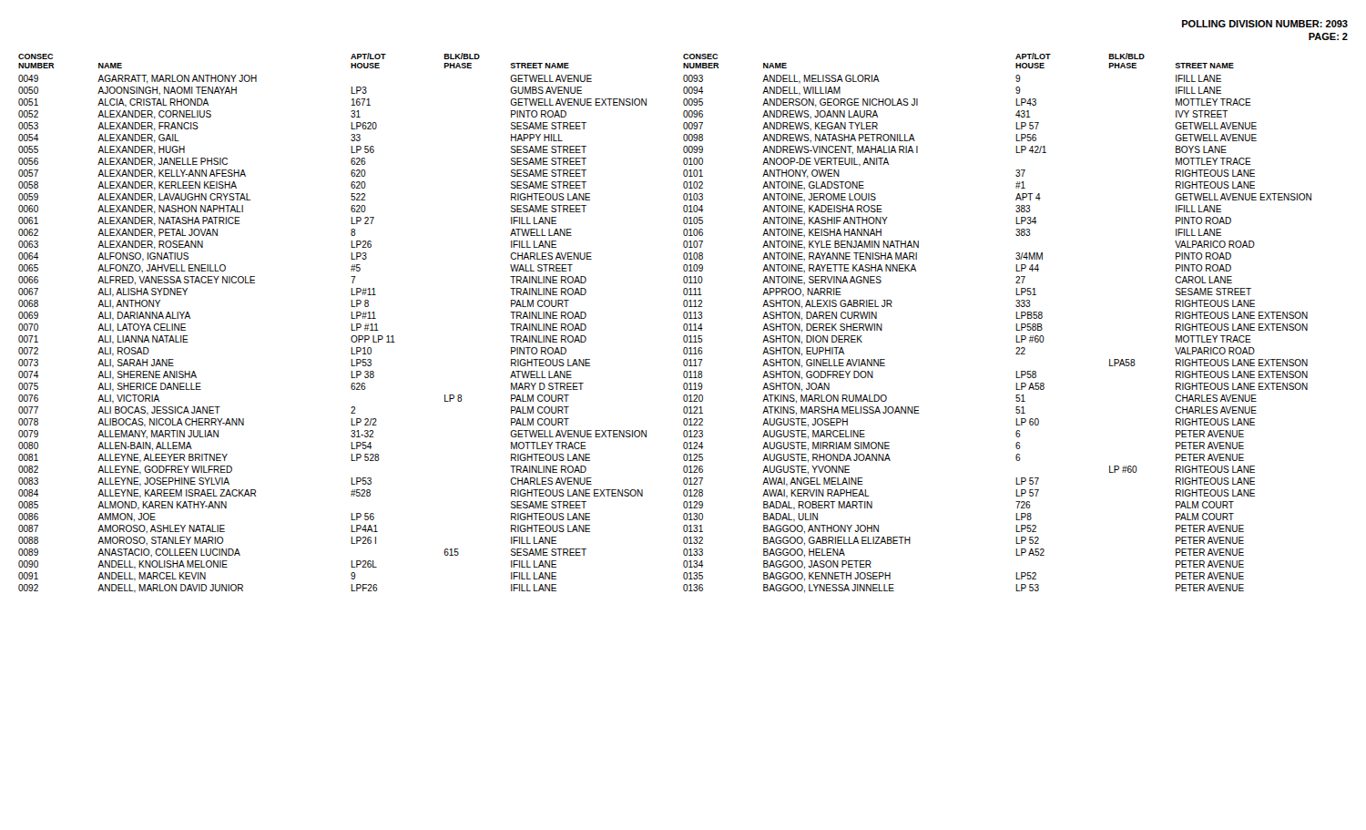POLLING DIVISION NUMBER: 2093
PAGE: 2
| / CONSEC NUMBER / NAME / APT/LOT HOUSE / BLK/BLD PHASE / STREET NAME / / --- / --- / --- / --- / --- / / 0049 / AGARRATT, MARLON ANTHONY JOH / / / GETWELL AVENUE / / 0050 / AJOONSINGH, NAOMI TENAYAH / LP3 / / GUMBS AVENUE / / 0051 / ALCIA, CRISTAL RHONDA / 1671 / / GETWELL AVENUE EXTENSION / / 0052 / ALEXANDER, CORNELIUS / 31 / / PINTO ROAD / / 0053 / ALEXANDER, FRANCIS / LP620 / / SESAME STREET / / 0054 / ALEXANDER, GAIL / 33 / / HAPPY HILL / / 0055 / ALEXANDER, HUGH / LP 56 / / SESAME STREET / / 0056 / ALEXANDER, JANELLE PHSIC / 626 / / SESAME STREET / / 0057 / ALEXANDER, KELLY-ANN AFESHA / 620 / / SESAME STREET / / 0058 / ALEXANDER, KERLEEN KEISHA / 620 / / SESAME STREET / / 0059 / ALEXANDER, LAVAUGHN CRYSTAL / 522 / / RIGHTEOUS LANE / / 0060 / ALEXANDER, NASHON NAPHTALI / 620 / / SESAME STREET / / 0061 / ALEXANDER, NATASHA PATRICE / LP 27 / / IFILL LANE / / 0062 / ALEXANDER, PETAL JOVAN / 8 / / ATWELL LANE / / 0063 / ALEXANDER, ROSEANN / LP26 / / IFILL LANE / / 0064 / ALFONSO, IGNATIUS / LP3 / / CHARLES AVENUE / / 0065 / ALFONZO, JAHVELL ENEILLO / #5 / / WALL STREET / / 0066 / ALFRED, VANESSA STACEY NICOLE / 7 / / TRAINLINE ROAD / / 0067 / ALI, ALISHA SYDNEY / LP#11 / / TRAINLINE ROAD / / 0068 / ALI, ANTHONY / LP 8 / / PALM COURT / / 0069 / ALI, DARIANNA ALIYA / LP#11 / / TRAINLINE ROAD / / 0070 / ALI, LATOYA CELINE / LP #11 / / TRAINLINE ROAD / / 0071 / ALI, LIANNA NATALIE / OPP LP 11 / / TRAINLINE ROAD / / 0072 / ALI, ROSAD / LP10 / / PINTO ROAD / / 0073 / ALI, SARAH JANE / LP53 / / RIGHTEOUS LANE / / 0074 / ALI, SHERENE ANISHA / LP 38 / / ATWELL LANE / / 0075 / ALI, SHERICE DANELLE / 626 / / MARY D STREET / / 0076 / ALI, VICTORIA / / LP 8 / PALM COURT / / 0077 / ALI BOCAS, JESSICA JANET / 2 / / PALM COURT / / 0078 / ALIBOCAS, NICOLA CHERRY-ANN / LP 2/2 / / PALM COURT / / 0079 / ALLEMANY, MARTIN JULIAN / 31-32 / / GETWELL AVENUE EXTENSION / / 0080 / ALLEN-BAIN, ALLEMA / LP54 / / MOTTLEY TRACE / / 0081 / ALLEYNE, ALEEYER BRITNEY / LP 528 / / RIGHTEOUS LANE / / 0082 / ALLEYNE, GODFREY WILFRED / / / TRAINLINE ROAD / / 0083 / ALLEYNE, JOSEPHINE SYLVIA / LP53 / / CHARLES AVENUE / / 0084 / ALLEYNE, KAREEM ISRAEL ZACKAR / #528 / / RIGHTEOUS LANE EXTENSON / / 0085 / ALMOND, KAREN KATHY-ANN / / / SESAME STREET / / 0086 / AMMON, JOE / LP 56 / / RIGHTEOUS LANE / / 0087 / AMOROSO, ASHLEY NATALIE / LP4A1 / / RIGHTEOUS LANE / / 0088 / AMOROSO, STANLEY MARIO / LP26 I / / IFILL LANE / / 0089 / ANASTACIO, COLLEEN LUCINDA / / 615 / SESAME STREET / / 0090 / ANDELL, KNOLISHA MELONIE / LP26L / / IFILL LANE / / 0091 / ANDELL, MARCEL KEVIN / 9 / / IFILL LANE / / 0092 / ANDELL, MARLON DAVID JUNIOR / LPF26 / / IFILL LANE / | / CONSEC NUMBER / NAME / APT/LOT HOUSE / BLK/BLD PHASE / STREET NAME / / --- / --- / --- / --- / --- / / 0093 / ANDELL, MELISSA GLORIA / 9 / / IFILL LANE / / 0094 / ANDELL, WILLIAM / 9 / / IFILL LANE / / 0095 / ANDERSON, GEORGE NICHOLAS JI / LP43 / / MOTTLEY TRACE / / 0096 / ANDREWS, JOANN LAURA / 431 / / IVY STREET / / 0097 / ANDREWS, KEGAN TYLER / LP 57 / / GETWELL AVENUE / / 0098 / ANDREWS, NATASHA PETRONILLA / LP56 / / GETWELL AVENUE / / 0099 / ANDREWS-VINCENT, MAHALIA RIA I / LP 42/1 / / BOYS LANE / / 0100 / ANOOP-DE VERTEUIL, ANITA / / / MOTTLEY TRACE / / 0101 / ANTHONY, OWEN / 37 / / RIGHTEOUS LANE / / 0102 / ANTOINE, GLADSTONE / #1 / / RIGHTEOUS LANE / / 0103 / ANTOINE, JEROME LOUIS / APT 4 / / GETWELL AVENUE EXTENSION / / 0104 / ANTOINE, KADEISHA ROSE / 383 / / IFILL LANE / / 0105 / ANTOINE, KASHIF ANTHONY / LP34 / / PINTO ROAD / / 0106 / ANTOINE, KEISHA HANNAH / 383 / / IFILL LANE / / 0107 / ANTOINE, KYLE BENJAMIN NATHAN / / / VALPARICO ROAD / / 0108 / ANTOINE, RAYANNE TENISHA MARI / 3/4MM / / PINTO ROAD / / 0109 / ANTOINE, RAYETTE KASHA NNEKA / LP 44 / / PINTO ROAD / / 0110 / ANTOINE, SERVINA AGNES / 27 / / CAROL LANE / / 0111 / APPROO, NARRIE / LP51 / / SESAME STREET / / 0112 / ASHTON, ALEXIS GABRIEL JR / 333 / / RIGHTEOUS LANE / / 0113 / ASHTON, DAREN CURWIN / LPB58 / / RIGHTEOUS LANE EXTENSON / / 0114 / ASHTON, DEREK SHERWIN / LP58B / / RIGHTEOUS LANE EXTENSON / / 0115 / ASHTON, DION DEREK / LP #60 / / MOTTLEY TRACE / / 0116 / ASHTON, EUPHITA / 22 / / VALPARICO ROAD / / 0117 / ASHTON, GINELLE AVIANNE / / LPA58 / RIGHTEOUS LANE EXTENSON / / 0118 / ASHTON, GODFREY DON / LP58 / / RIGHTEOUS LANE EXTENSON / / 0119 / ASHTON, JOAN / LP A58 / / RIGHTEOUS LANE EXTENSON / / 0120 / ATKINS, MARLON RUMALDO / 51 / / CHARLES AVENUE / / 0121 / ATKINS, MARSHA MELISSA JOANNE / 51 / / CHARLES AVENUE / / 0122 / AUGUSTE, JOSEPH / LP 60 / / RIGHTEOUS LANE / / 0123 / AUGUSTE, MARCELINE / 6 / / PETER AVENUE / / 0124 / AUGUSTE, MIRRIAM SIMONE / 6 / / PETER AVENUE / / 0125 / AUGUSTE, RHONDA JOANNA / 6 / / PETER AVENUE / / 0126 / AUGUSTE, YVONNE / / LP #60 / RIGHTEOUS LANE / / 0127 / AWAI, ANGEL MELAINE / LP 57 / / RIGHTEOUS LANE / / 0128 / AWAI, KERVIN RAPHEAL / LP 57 / / RIGHTEOUS LANE / / 0129 / BADAL, ROBERT MARTIN / 726 / / PALM COURT / / 0130 / BADAL, ULIN / LP8 / / PALM COURT / / 0131 / BAGGOO, ANTHONY JOHN / LP52 / / PETER AVENUE / / 0132 / BAGGOO, GABRIELLA ELIZABETH / LP 52 / / PETER AVENUE / / 0133 / BAGGOO, HELENA / LP A52 / / PETER AVENUE / / 0134 / BAGGOO, JASON PETER / / / PETER AVENUE / / 0135 / BAGGOO, KENNETH JOSEPH / LP52 / / PETER AVENUE / / 0136 / BAGGOO, LYNESSA JINNELLE / LP 53 / / PETER AVENUE / |